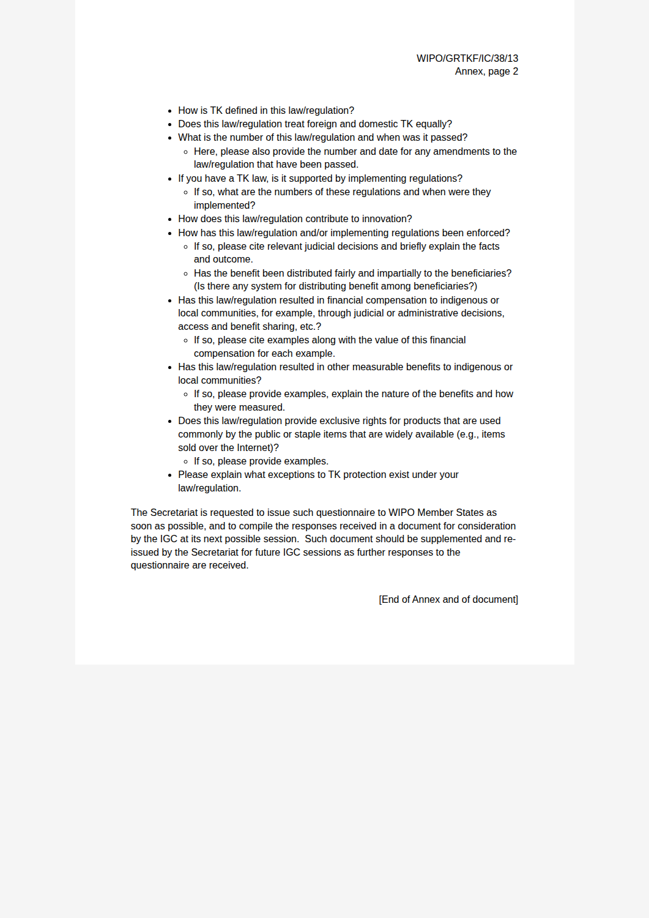WIPO/GRTKF/IC/38/13
Annex, page 2
How is TK defined in this law/regulation?
Does this law/regulation treat foreign and domestic TK equally?
What is the number of this law/regulation and when was it passed?
Here, please also provide the number and date for any amendments to the law/regulation that have been passed.
If you have a TK law, is it supported by implementing regulations?
If so, what are the numbers of these regulations and when were they implemented?
How does this law/regulation contribute to innovation?
How has this law/regulation and/or implementing regulations been enforced?
If so, please cite relevant judicial decisions and briefly explain the facts and outcome.
Has the benefit been distributed fairly and impartially to the beneficiaries? (Is there any system for distributing benefit among beneficiaries?)
Has this law/regulation resulted in financial compensation to indigenous or local communities, for example, through judicial or administrative decisions, access and benefit sharing, etc.?
If so, please cite examples along with the value of this financial compensation for each example.
Has this law/regulation resulted in other measurable benefits to indigenous or local communities?
If so, please provide examples, explain the nature of the benefits and how they were measured.
Does this law/regulation provide exclusive rights for products that are used commonly by the public or staple items that are widely available (e.g., items sold over the Internet)?
If so, please provide examples.
Please explain what exceptions to TK protection exist under your law/regulation.
The Secretariat is requested to issue such questionnaire to WIPO Member States as soon as possible, and to compile the responses received in a document for consideration by the IGC at its next possible session. Such document should be supplemented and re-issued by the Secretariat for future IGC sessions as further responses to the questionnaire are received.
[End of Annex and of document]